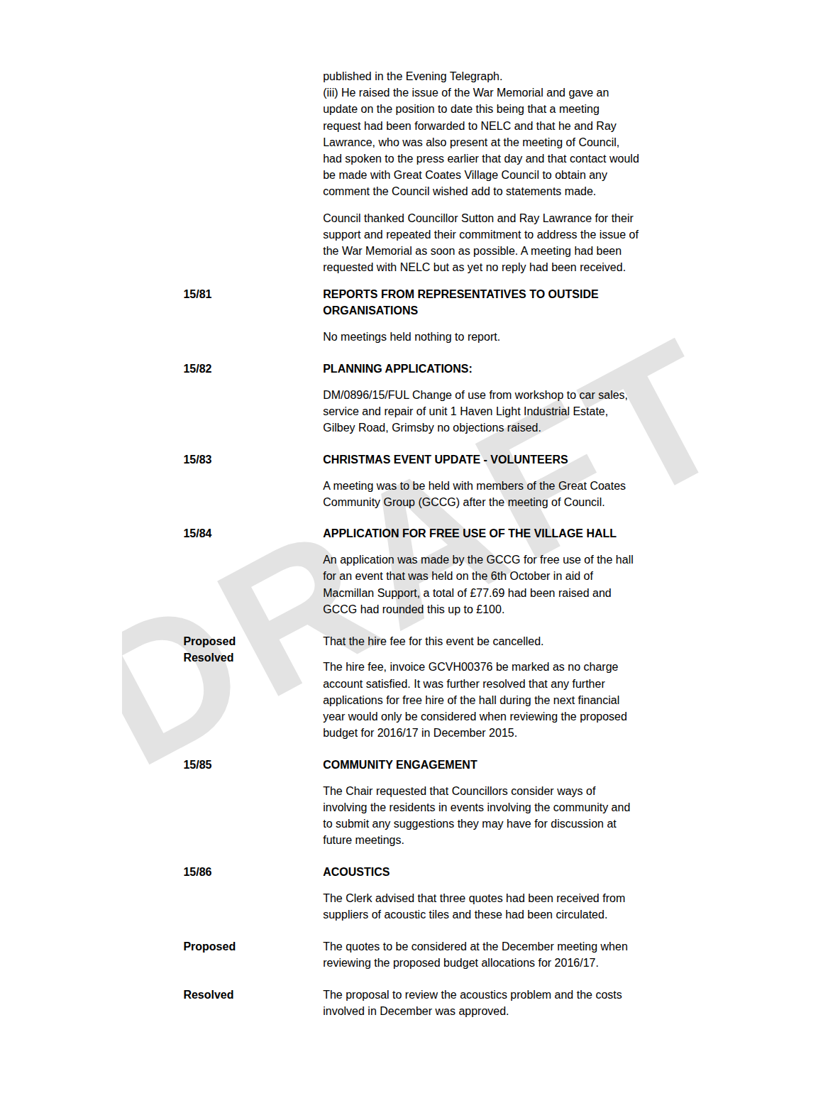DRAFT
published in the Evening Telegraph.
(iii) He raised the issue of the War Memorial and gave an update on the position to date this being that a meeting request had been forwarded to NELC and that he and Ray Lawrance, who was also present at the meeting of Council, had spoken to the press earlier that day and that contact would be made with Great Coates Village Council to obtain any comment the Council wished add to statements made.
Council thanked Councillor Sutton and Ray Lawrance for their support and repeated their commitment to address the issue of the War Memorial as soon as possible. A meeting had been requested with NELC but as yet no reply had been received.
15/81
REPORTS FROM REPRESENTATIVES TO OUTSIDE
ORGANISATIONS
No meetings held nothing to report.
15/82
PLANNING APPLICATIONS:
DM/0896/15/FUL Change of use from workshop to car sales, service and repair of unit 1 Haven Light Industrial Estate, Gilbey Road, Grimsby no objections raised.
15/83
CHRISTMAS EVENT UPDATE - VOLUNTEERS
A meeting was to be held with members of the Great Coates Community Group (GCCG) after the meeting of Council.
15/84
APPLICATION FOR FREE USE OF THE VILLAGE HALL
An application was made by the GCCG for free use of the hall for an event that was held on the 6th October in aid of Macmillan Support, a total of £77.69 had been raised and GCCG had rounded this up to £100.
ProposedResolved
That the hire fee for this event be cancelled.
The hire fee, invoice GCVH00376 be marked as no charge account satisfied. It was further resolved that any further applications for free hire of the hall during the next financial year would only be considered when reviewing the proposed budget for 2016/17 in December 2015.
15/85
COMMUNITY ENGAGEMENT
The Chair requested that Councillors consider ways of involving the residents in events involving the community and to submit any suggestions they may have for discussion at future meetings.
15/86
ACOUSTICS
The Clerk advised that three quotes had been received from suppliers of acoustic tiles and these had been circulated.
Proposed
The quotes to be considered at the December meeting when reviewing the proposed budget allocations for 2016/17.
Resolved
The proposal to review the acoustics problem and the costs involved in December was approved.